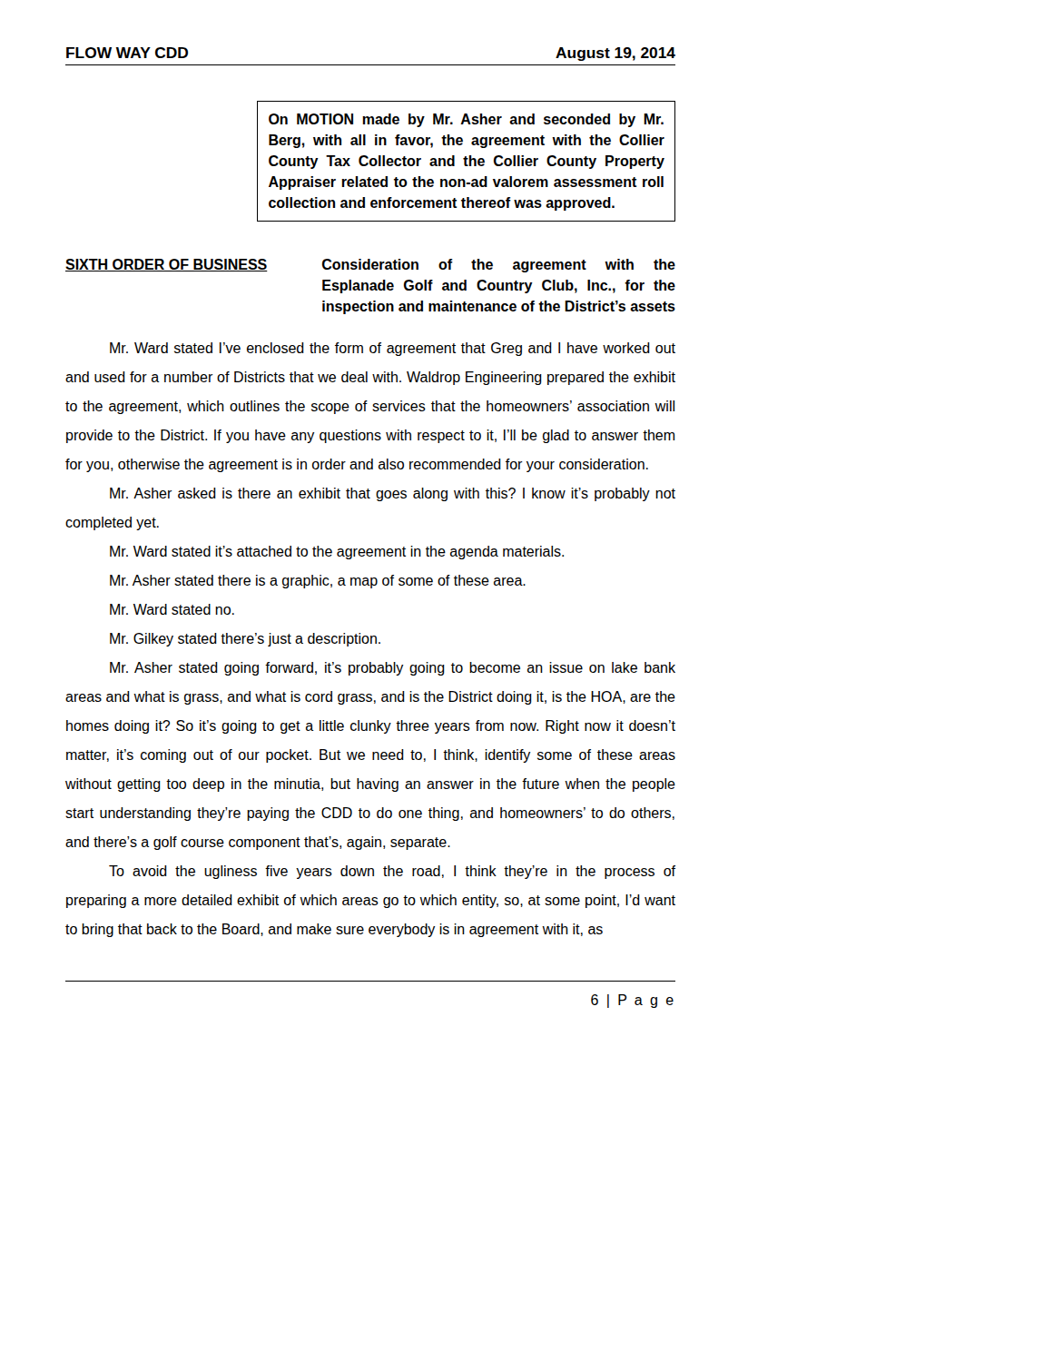FLOW WAY CDD August 19, 2014
On MOTION made by Mr. Asher and seconded by Mr. Berg, with all in favor, the agreement with the Collier County Tax Collector and the Collier County Property Appraiser related to the non-ad valorem assessment roll collection and enforcement thereof was approved.
SIXTH ORDER OF BUSINESS
Consideration of the agreement with the Esplanade Golf and Country Club, Inc., for the inspection and maintenance of the District’s assets
Mr. Ward stated I’ve enclosed the form of agreement that Greg and I have worked out and used for a number of Districts that we deal with. Waldrop Engineering prepared the exhibit to the agreement, which outlines the scope of services that the homeowners’ association will provide to the District. If you have any questions with respect to it, I’ll be glad to answer them for you, otherwise the agreement is in order and also recommended for your consideration.
Mr. Asher asked is there an exhibit that goes along with this? I know it’s probably not completed yet.
Mr. Ward stated it’s attached to the agreement in the agenda materials.
Mr. Asher stated there is a graphic, a map of some of these area.
Mr. Ward stated no.
Mr. Gilkey stated there’s just a description.
Mr. Asher stated going forward, it’s probably going to become an issue on lake bank areas and what is grass, and what is cord grass, and is the District doing it, is the HOA, are the homes doing it? So it’s going to get a little clunky three years from now. Right now it doesn’t matter, it’s coming out of our pocket. But we need to, I think, identify some of these areas without getting too deep in the minutia, but having an answer in the future when the people start understanding they’re paying the CDD to do one thing, and homeowners’ to do others, and there’s a golf course component that’s, again, separate.
To avoid the ugliness five years down the road, I think they’re in the process of preparing a more detailed exhibit of which areas go to which entity, so, at some point, I’d want to bring that back to the Board, and make sure everybody is in agreement with it, as
6 | P a g e